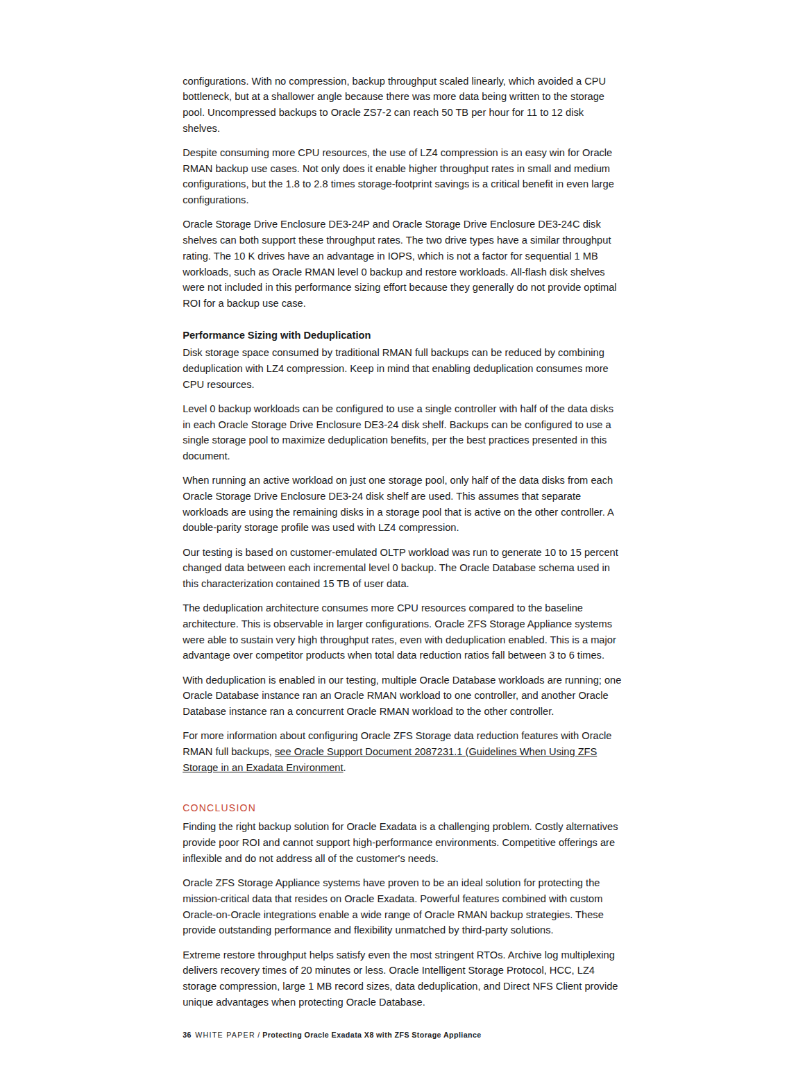configurations. With no compression, backup throughput scaled linearly, which avoided a CPU bottleneck, but at a shallower angle because there was more data being written to the storage pool. Uncompressed backups to Oracle ZS7-2 can reach 50 TB per hour for 11 to 12 disk shelves.
Despite consuming more CPU resources, the use of LZ4 compression is an easy win for Oracle RMAN backup use cases. Not only does it enable higher throughput rates in small and medium configurations, but the 1.8 to 2.8 times storage-footprint savings is a critical benefit in even large configurations.
Oracle Storage Drive Enclosure DE3-24P and Oracle Storage Drive Enclosure DE3-24C disk shelves can both support these throughput rates. The two drive types have a similar throughput rating. The 10 K drives have an advantage in IOPS, which is not a factor for sequential 1 MB workloads, such as Oracle RMAN level 0 backup and restore workloads. All-flash disk shelves were not included in this performance sizing effort because they generally do not provide optimal ROI for a backup use case.
Performance Sizing with Deduplication
Disk storage space consumed by traditional RMAN full backups can be reduced by combining deduplication with LZ4 compression. Keep in mind that enabling deduplication consumes more CPU resources.
Level 0 backup workloads can be configured to use a single controller with half of the data disks in each Oracle Storage Drive Enclosure DE3-24 disk shelf. Backups can be configured to use a single storage pool to maximize deduplication benefits, per the best practices presented in this document.
When running an active workload on just one storage pool, only half of the data disks from each Oracle Storage Drive Enclosure DE3-24 disk shelf are used. This assumes that separate workloads are using the remaining disks in a storage pool that is active on the other controller. A double-parity storage profile was used with LZ4 compression.
Our testing is based on customer-emulated OLTP workload was run to generate 10 to 15 percent changed data between each incremental level 0 backup. The Oracle Database schema used in this characterization contained 15 TB of user data.
The deduplication architecture consumes more CPU resources compared to the baseline architecture. This is observable in larger configurations. Oracle ZFS Storage Appliance systems were able to sustain very high throughput rates, even with deduplication enabled. This is a major advantage over competitor products when total data reduction ratios fall between 3 to 6 times.
With deduplication is enabled in our testing, multiple Oracle Database workloads are running; one Oracle Database instance ran an Oracle RMAN workload to one controller, and another Oracle Database instance ran a concurrent Oracle RMAN workload to the other controller.
For more information about configuring Oracle ZFS Storage data reduction features with Oracle RMAN full backups, see Oracle Support Document 2087231.1 (Guidelines When Using ZFS Storage in an Exadata Environment.
CONCLUSION
Finding the right backup solution for Oracle Exadata is a challenging problem. Costly alternatives provide poor ROI and cannot support high-performance environments. Competitive offerings are inflexible and do not address all of the customer's needs.
Oracle ZFS Storage Appliance systems have proven to be an ideal solution for protecting the mission-critical data that resides on Oracle Exadata. Powerful features combined with custom Oracle-on-Oracle integrations enable a wide range of Oracle RMAN backup strategies. These provide outstanding performance and flexibility unmatched by third-party solutions.
Extreme restore throughput helps satisfy even the most stringent RTOs. Archive log multiplexing delivers recovery times of 20 minutes or less. Oracle Intelligent Storage Protocol, HCC, LZ4 storage compression, large 1 MB record sizes, data deduplication, and Direct NFS Client provide unique advantages when protecting Oracle Database.
36 WHITE PAPER / Protecting Oracle Exadata X8 with ZFS Storage Appliance